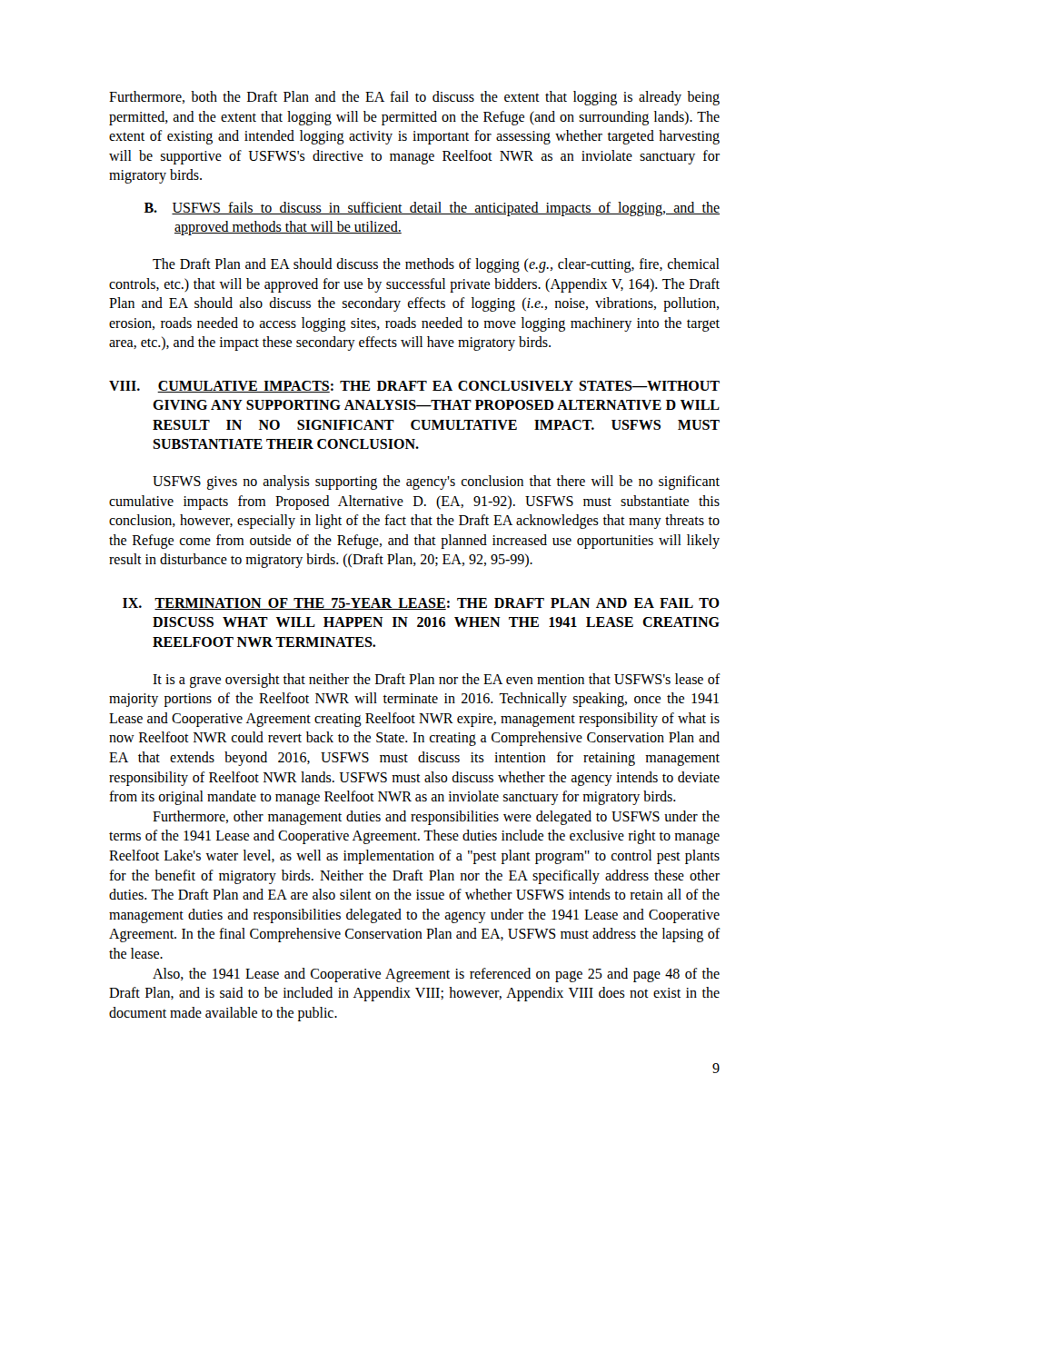Furthermore, both the Draft Plan and the EA fail to discuss the extent that logging is already being permitted, and the extent that logging will be permitted on the Refuge (and on surrounding lands). The extent of existing and intended logging activity is important for assessing whether targeted harvesting will be supportive of USFWS's directive to manage Reelfoot NWR as an inviolate sanctuary for migratory birds.
B. USFWS fails to discuss in sufficient detail the anticipated impacts of logging, and the approved methods that will be utilized.
The Draft Plan and EA should discuss the methods of logging (e.g., clear-cutting, fire, chemical controls, etc.) that will be approved for use by successful private bidders. (Appendix V, 164). The Draft Plan and EA should also discuss the secondary effects of logging (i.e., noise, vibrations, pollution, erosion, roads needed to access logging sites, roads needed to move logging machinery into the target area, etc.), and the impact these secondary effects will have migratory birds.
VIII. CUMULATIVE IMPACTS: THE DRAFT EA CONCLUSIVELY STATES—WITHOUT GIVING ANY SUPPORTING ANALYSIS—THAT PROPOSED ALTERNATIVE D WILL RESULT IN NO SIGNIFICANT CUMULTATIVE IMPACT. USFWS MUST SUBSTANTIATE THEIR CONCLUSION.
USFWS gives no analysis supporting the agency's conclusion that there will be no significant cumulative impacts from Proposed Alternative D. (EA, 91-92). USFWS must substantiate this conclusion, however, especially in light of the fact that the Draft EA acknowledges that many threats to the Refuge come from outside of the Refuge, and that planned increased use opportunities will likely result in disturbance to migratory birds. ((Draft Plan, 20; EA, 92, 95-99).
IX. TERMINATION OF THE 75-YEAR LEASE: THE DRAFT PLAN AND EA FAIL TO DISCUSS WHAT WILL HAPPEN IN 2016 WHEN THE 1941 LEASE CREATING REELFOOT NWR TERMINATES.
It is a grave oversight that neither the Draft Plan nor the EA even mention that USFWS's lease of majority portions of the Reelfoot NWR will terminate in 2016. Technically speaking, once the 1941 Lease and Cooperative Agreement creating Reelfoot NWR expire, management responsibility of what is now Reelfoot NWR could revert back to the State. In creating a Comprehensive Conservation Plan and EA that extends beyond 2016, USFWS must discuss its intention for retaining management responsibility of Reelfoot NWR lands. USFWS must also discuss whether the agency intends to deviate from its original mandate to manage Reelfoot NWR as an inviolate sanctuary for migratory birds.
Furthermore, other management duties and responsibilities were delegated to USFWS under the terms of the 1941 Lease and Cooperative Agreement. These duties include the exclusive right to manage Reelfoot Lake's water level, as well as implementation of a "pest plant program" to control pest plants for the benefit of migratory birds. Neither the Draft Plan nor the EA specifically address these other duties. The Draft Plan and EA are also silent on the issue of whether USFWS intends to retain all of the management duties and responsibilities delegated to the agency under the 1941 Lease and Cooperative Agreement. In the final Comprehensive Conservation Plan and EA, USFWS must address the lapsing of the lease.
Also, the 1941 Lease and Cooperative Agreement is referenced on page 25 and page 48 of the Draft Plan, and is said to be included in Appendix VIII; however, Appendix VIII does not exist in the document made available to the public.
9